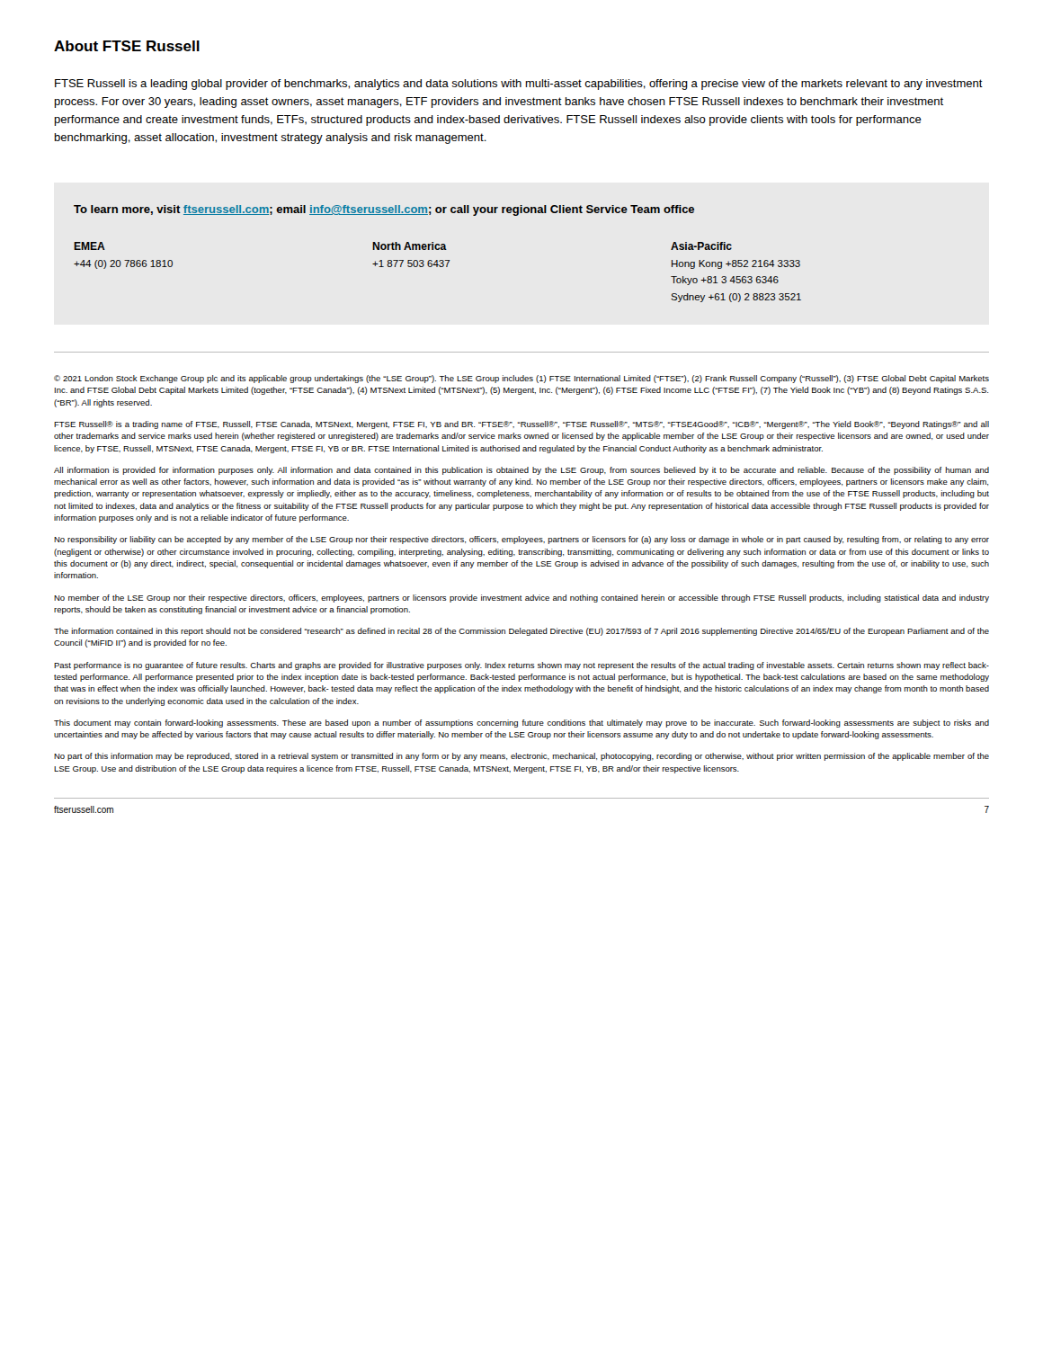About FTSE Russell
FTSE Russell is a leading global provider of benchmarks, analytics and data solutions with multi-asset capabilities, offering a precise view of the markets relevant to any investment process. For over 30 years, leading asset owners, asset managers, ETF providers and investment banks have chosen FTSE Russell indexes to benchmark their investment performance and create investment funds, ETFs, structured products and index-based derivatives. FTSE Russell indexes also provide clients with tools for performance benchmarking, asset allocation, investment strategy analysis and risk management.
To learn more, visit ftserussell.com; email info@ftserussell.com; or call your regional Client Service Team office
EMEA +44 (0) 20 7866 1810
North America +1 877 503 6437
Asia-Pacific Hong Kong +852 2164 3333
Tokyo +81 3 4563 6346
Sydney +61 (0) 2 8823 3521
© 2021 London Stock Exchange Group plc and its applicable group undertakings (the “LSE Group”). The LSE Group includes (1) FTSE International Limited (“FTSE”), (2) Frank Russell Company (“Russell”), (3) FTSE Global Debt Capital Markets Inc. and FTSE Global Debt Capital Markets Limited (together, “FTSE Canada”), (4) MTSNext Limited (“MTSNext”), (5) Mergent, Inc. (“Mergent”), (6) FTSE Fixed Income LLC (“FTSE FI”), (7) The Yield Book Inc (“YB”) and (8) Beyond Ratings S.A.S. (“BR”). All rights reserved.
FTSE Russell® is a trading name of FTSE, Russell, FTSE Canada, MTSNext, Mergent, FTSE FI, YB and BR. “FTSE®”, “Russell®”, “FTSE Russell®”, “MTS®”, “FTSE4Good®”, “ICB®”, “Mergent®”, “The Yield Book®”, “Beyond Ratings®” and all other trademarks and service marks used herein (whether registered or unregistered) are trademarks and/or service marks owned or licensed by the applicable member of the LSE Group or their respective licensors and are owned, or used under licence, by FTSE, Russell, MTSNext, FTSE Canada, Mergent, FTSE FI, YB or BR. FTSE International Limited is authorised and regulated by the Financial Conduct Authority as a benchmark administrator.
All information is provided for information purposes only. All information and data contained in this publication is obtained by the LSE Group, from sources believed by it to be accurate and reliable. Because of the possibility of human and mechanical error as well as other factors, however, such information and data is provided “as is” without warranty of any kind. No member of the LSE Group nor their respective directors, officers, employees, partners or licensors make any claim, prediction, warranty or representation whatsoever, expressly or impliedly, either as to the accuracy, timeliness, completeness, merchantability of any information or of results to be obtained from the use of the FTSE Russell products, including but not limited to indexes, data and analytics or the fitness or suitability of the FTSE Russell products for any particular purpose to which they might be put. Any representation of historical data accessible through FTSE Russell products is provided for information purposes only and is not a reliable indicator of future performance.
No responsibility or liability can be accepted by any member of the LSE Group nor their respective directors, officers, employees, partners or licensors for (a) any loss or damage in whole or in part caused by, resulting from, or relating to any error (negligent or otherwise) or other circumstance involved in procuring, collecting, compiling, interpreting, analysing, editing, transcribing, transmitting, communicating or delivering any such information or data or from use of this document or links to this document or (b) any direct, indirect, special, consequential or incidental damages whatsoever, even if any member of the LSE Group is advised in advance of the possibility of such damages, resulting from the use of, or inability to use, such information.
No member of the LSE Group nor their respective directors, officers, employees, partners or licensors provide investment advice and nothing contained herein or accessible through FTSE Russell products, including statistical data and industry reports, should be taken as constituting financial or investment advice or a financial promotion.
The information contained in this report should not be considered “research” as defined in recital 28 of the Commission Delegated Directive (EU) 2017/593 of 7 April 2016 supplementing Directive 2014/65/EU of the European Parliament and of the Council (“MiFID II”) and is provided for no fee.
Past performance is no guarantee of future results. Charts and graphs are provided for illustrative purposes only. Index returns shown may not represent the results of the actual trading of investable assets. Certain returns shown may reflect back-tested performance. All performance presented prior to the index inception date is back-tested performance. Back-tested performance is not actual performance, but is hypothetical. The back-test calculations are based on the same methodology that was in effect when the index was officially launched. However, back- tested data may reflect the application of the index methodology with the benefit of hindsight, and the historic calculations of an index may change from month to month based on revisions to the underlying economic data used in the calculation of the index.
This document may contain forward-looking assessments. These are based upon a number of assumptions concerning future conditions that ultimately may prove to be inaccurate. Such forward-looking assessments are subject to risks and uncertainties and may be affected by various factors that may cause actual results to differ materially. No member of the LSE Group nor their licensors assume any duty to and do not undertake to update forward-looking assessments.
No part of this information may be reproduced, stored in a retrieval system or transmitted in any form or by any means, electronic, mechanical, photocopying, recording or otherwise, without prior written permission of the applicable member of the LSE Group. Use and distribution of the LSE Group data requires a licence from FTSE, Russell, FTSE Canada, MTSNext, Mergent, FTSE FI, YB, BR and/or their respective licensors.
ftserussell.com
7